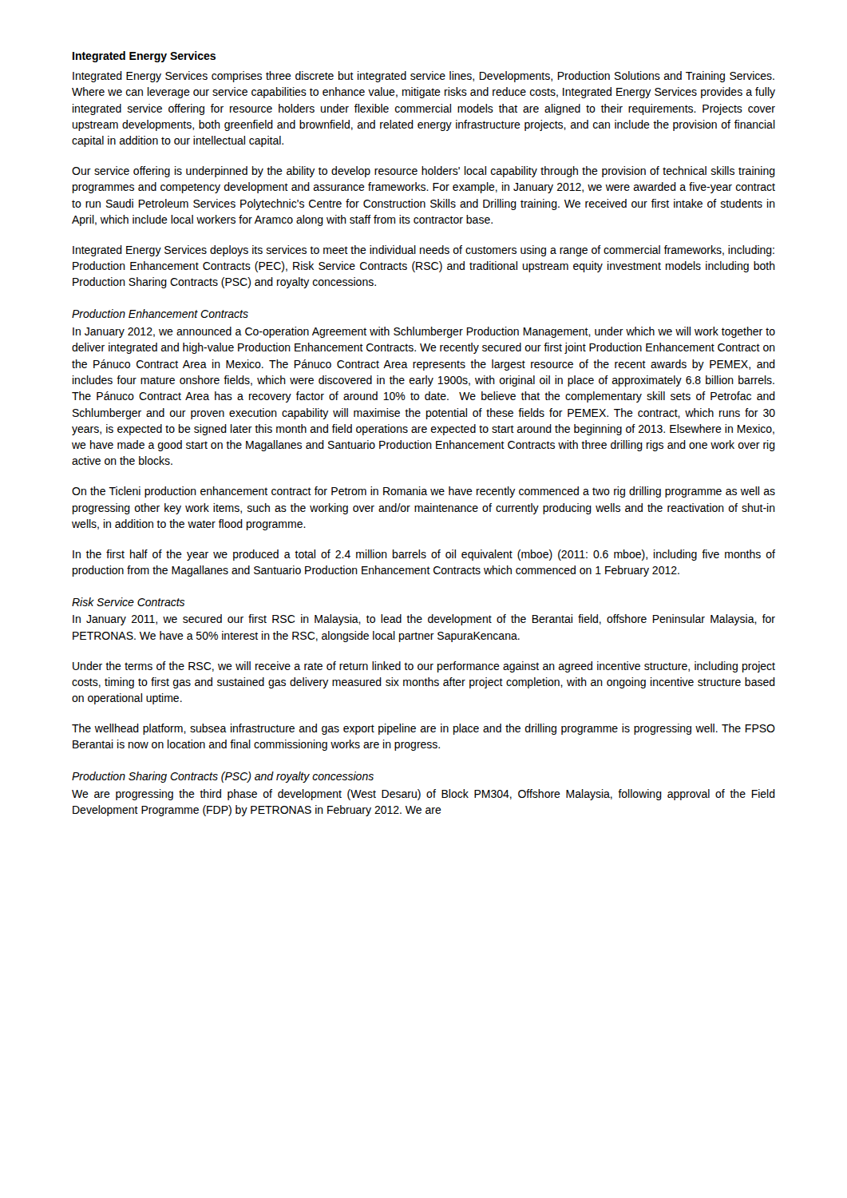Integrated Energy Services
Integrated Energy Services comprises three discrete but integrated service lines, Developments, Production Solutions and Training Services. Where we can leverage our service capabilities to enhance value, mitigate risks and reduce costs, Integrated Energy Services provides a fully integrated service offering for resource holders under flexible commercial models that are aligned to their requirements. Projects cover upstream developments, both greenfield and brownfield, and related energy infrastructure projects, and can include the provision of financial capital in addition to our intellectual capital.
Our service offering is underpinned by the ability to develop resource holders' local capability through the provision of technical skills training programmes and competency development and assurance frameworks. For example, in January 2012, we were awarded a five-year contract to run Saudi Petroleum Services Polytechnic's Centre for Construction Skills and Drilling training. We received our first intake of students in April, which include local workers for Aramco along with staff from its contractor base.
Integrated Energy Services deploys its services to meet the individual needs of customers using a range of commercial frameworks, including: Production Enhancement Contracts (PEC), Risk Service Contracts (RSC) and traditional upstream equity investment models including both Production Sharing Contracts (PSC) and royalty concessions.
Production Enhancement Contracts
In January 2012, we announced a Co-operation Agreement with Schlumberger Production Management, under which we will work together to deliver integrated and high-value Production Enhancement Contracts. We recently secured our first joint Production Enhancement Contract on the Pánuco Contract Area in Mexico. The Pánuco Contract Area represents the largest resource of the recent awards by PEMEX, and includes four mature onshore fields, which were discovered in the early 1900s, with original oil in place of approximately 6.8 billion barrels. The Pánuco Contract Area has a recovery factor of around 10% to date. We believe that the complementary skill sets of Petrofac and Schlumberger and our proven execution capability will maximise the potential of these fields for PEMEX. The contract, which runs for 30 years, is expected to be signed later this month and field operations are expected to start around the beginning of 2013. Elsewhere in Mexico, we have made a good start on the Magallanes and Santuario Production Enhancement Contracts with three drilling rigs and one work over rig active on the blocks.
On the Ticleni production enhancement contract for Petrom in Romania we have recently commenced a two rig drilling programme as well as progressing other key work items, such as the working over and/or maintenance of currently producing wells and the reactivation of shut-in wells, in addition to the water flood programme.
In the first half of the year we produced a total of 2.4 million barrels of oil equivalent (mboe) (2011: 0.6 mboe), including five months of production from the Magallanes and Santuario Production Enhancement Contracts which commenced on 1 February 2012.
Risk Service Contracts
In January 2011, we secured our first RSC in Malaysia, to lead the development of the Berantai field, offshore Peninsular Malaysia, for PETRONAS. We have a 50% interest in the RSC, alongside local partner SapuraKencana.
Under the terms of the RSC, we will receive a rate of return linked to our performance against an agreed incentive structure, including project costs, timing to first gas and sustained gas delivery measured six months after project completion, with an ongoing incentive structure based on operational uptime.
The wellhead platform, subsea infrastructure and gas export pipeline are in place and the drilling programme is progressing well. The FPSO Berantai is now on location and final commissioning works are in progress.
Production Sharing Contracts (PSC) and royalty concessions
We are progressing the third phase of development (West Desaru) of Block PM304, Offshore Malaysia, following approval of the Field Development Programme (FDP) by PETRONAS in February 2012. We are